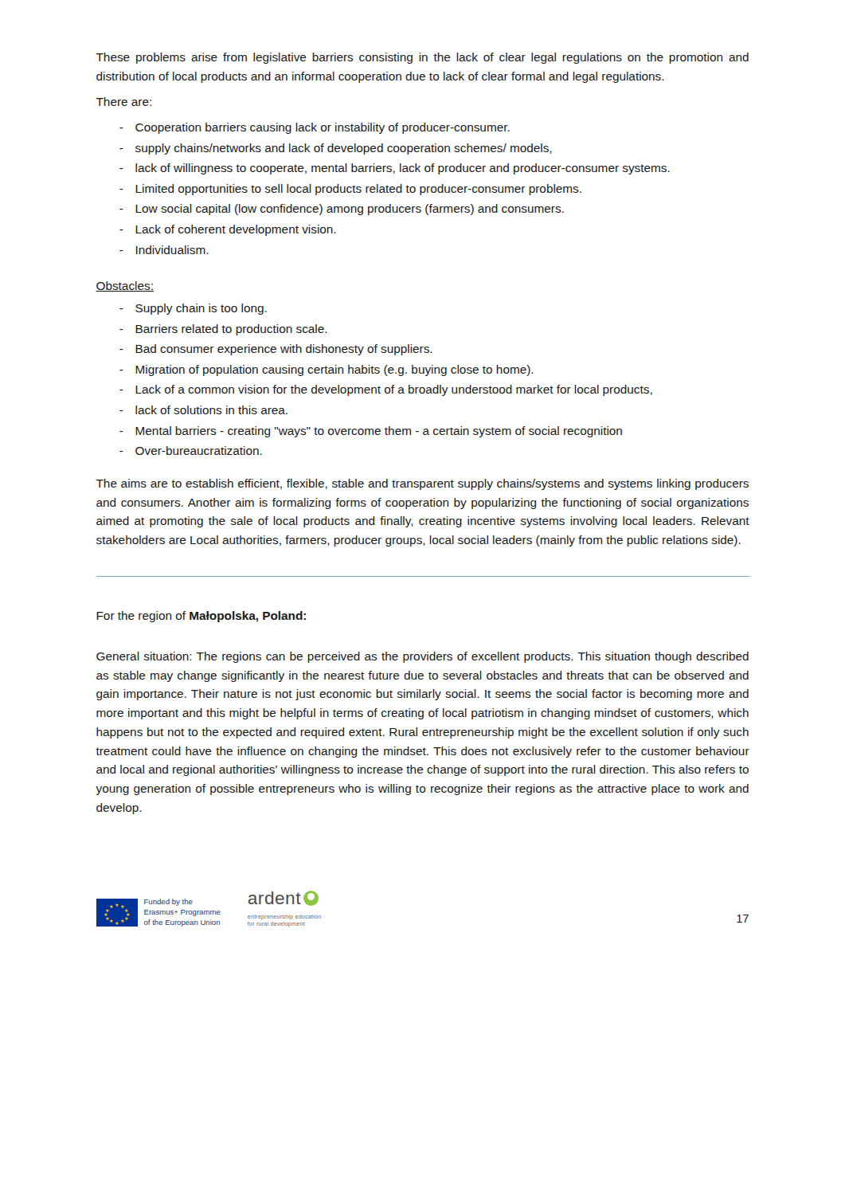These problems arise from legislative barriers consisting in the lack of clear legal regulations on the promotion and distribution of local products and an informal cooperation due to lack of clear formal and legal regulations.
There are:
Cooperation barriers causing lack or instability of producer-consumer.
supply chains/networks and lack of developed cooperation schemes/ models,
lack of willingness to cooperate, mental barriers, lack of producer and producer-consumer systems.
Limited opportunities to sell local products related to producer-consumer problems.
Low social capital (low confidence) among producers (farmers) and consumers.
Lack of coherent development vision.
Individualism.
Obstacles:
Supply chain is too long.
Barriers related to production scale.
Bad consumer experience with dishonesty of suppliers.
Migration of population causing certain habits (e.g. buying close to home).
Lack of a common vision for the development of a broadly understood market for local products,
lack of solutions in this area.
Mental barriers - creating "ways" to overcome them - a certain system of social recognition
Over-bureaucratization.
The aims are to establish efficient, flexible, stable and transparent supply chains/systems and systems linking producers and consumers. Another aim is formalizing forms of cooperation by popularizing the functioning of social organizations aimed at promoting the sale of local products and finally, creating incentive systems involving local leaders. Relevant stakeholders are Local authorities, farmers, producer groups, local social leaders (mainly from the public relations side).
For the region of Małopolska, Poland:
General situation: The regions can be perceived as the providers of excellent products. This situation though described as stable may change significantly in the nearest future due to several obstacles and threats that can be observed and gain importance. Their nature is not just economic but similarly social. It seems the social factor is becoming more and more important and this might be helpful in terms of creating of local patriotism in changing mindset of customers, which happens but not to the expected and required extent. Rural entrepreneurship might be the excellent solution if only such treatment could have the influence on changing the mindset. This does not exclusively refer to the customer behaviour and local and regional authorities' willingness to increase the change of support into the rural direction. This also refers to young generation of possible entrepreneurs who is willing to recognize their regions as the attractive place to work and develop.
★ ★ ★ ★ ★ ★ ★ ★ ★ ★ ★ ★
Funded by the
Erasmus+ Programme
of the European Union
ardent
entrepreneurship education
for rural development
17